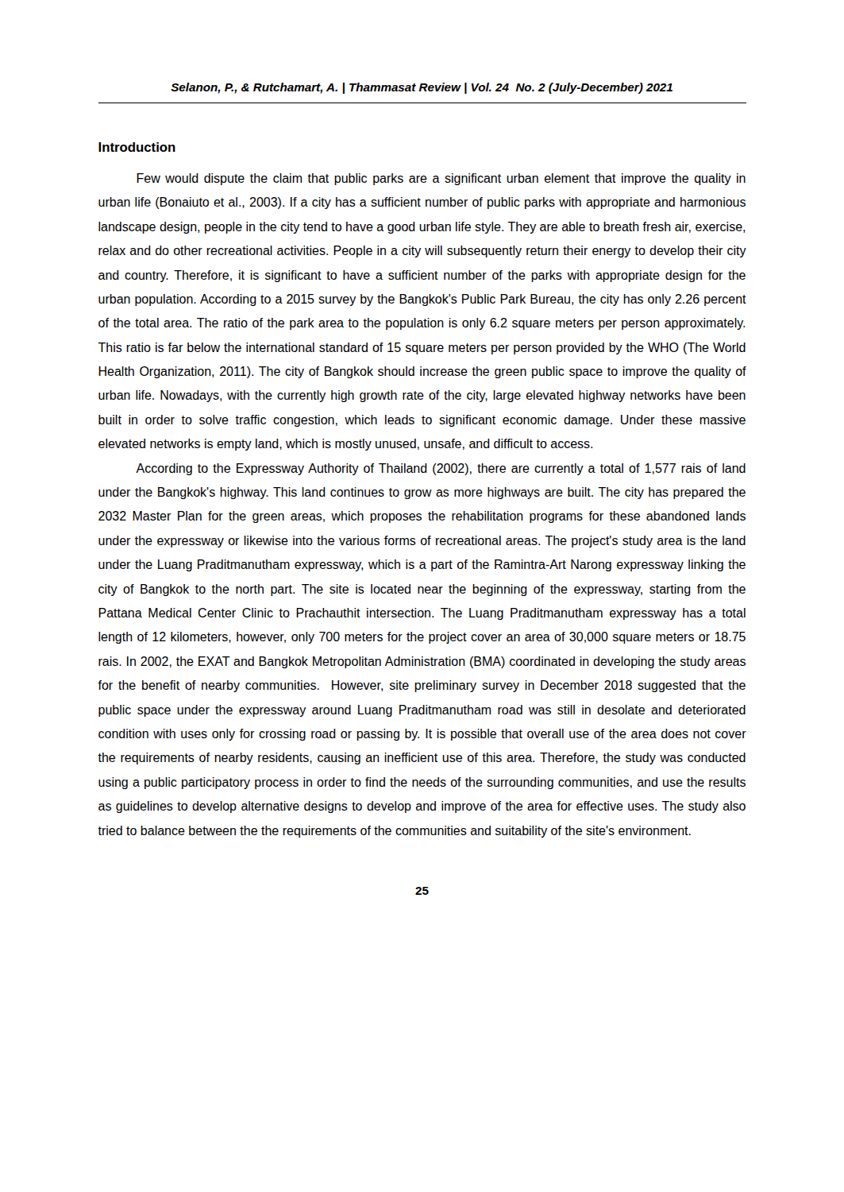Selanon, P., & Rutchamart, A. | Thammasat Review | Vol. 24 No. 2 (July-December) 2021
Introduction
Few would dispute the claim that public parks are a significant urban element that improve the quality in urban life (Bonaiuto et al., 2003). If a city has a sufficient number of public parks with appropriate and harmonious landscape design, people in the city tend to have a good urban life style. They are able to breath fresh air, exercise, relax and do other recreational activities. People in a city will subsequently return their energy to develop their city and country. Therefore, it is significant to have a sufficient number of the parks with appropriate design for the urban population. According to a 2015 survey by the Bangkok's Public Park Bureau, the city has only 2.26 percent of the total area. The ratio of the park area to the population is only 6.2 square meters per person approximately. This ratio is far below the international standard of 15 square meters per person provided by the WHO (The World Health Organization, 2011). The city of Bangkok should increase the green public space to improve the quality of urban life. Nowadays, with the currently high growth rate of the city, large elevated highway networks have been built in order to solve traffic congestion, which leads to significant economic damage. Under these massive elevated networks is empty land, which is mostly unused, unsafe, and difficult to access.
According to the Expressway Authority of Thailand (2002), there are currently a total of 1,577 rais of land under the Bangkok's highway. This land continues to grow as more highways are built. The city has prepared the 2032 Master Plan for the green areas, which proposes the rehabilitation programs for these abandoned lands under the expressway or likewise into the various forms of recreational areas. The project's study area is the land under the Luang Praditmanutham expressway, which is a part of the Ramintra-Art Narong expressway linking the city of Bangkok to the north part. The site is located near the beginning of the expressway, starting from the Pattana Medical Center Clinic to Prachauthit intersection. The Luang Praditmanutham expressway has a total length of 12 kilometers, however, only 700 meters for the project cover an area of 30,000 square meters or 18.75 rais. In 2002, the EXAT and Bangkok Metropolitan Administration (BMA) coordinated in developing the study areas for the benefit of nearby communities. However, site preliminary survey in December 2018 suggested that the public space under the expressway around Luang Praditmanutham road was still in desolate and deteriorated condition with uses only for crossing road or passing by. It is possible that overall use of the area does not cover the requirements of nearby residents, causing an inefficient use of this area. Therefore, the study was conducted using a public participatory process in order to find the needs of the surrounding communities, and use the results as guidelines to develop alternative designs to develop and improve of the area for effective uses. The study also tried to balance between the the requirements of the communities and suitability of the site's environment.
25